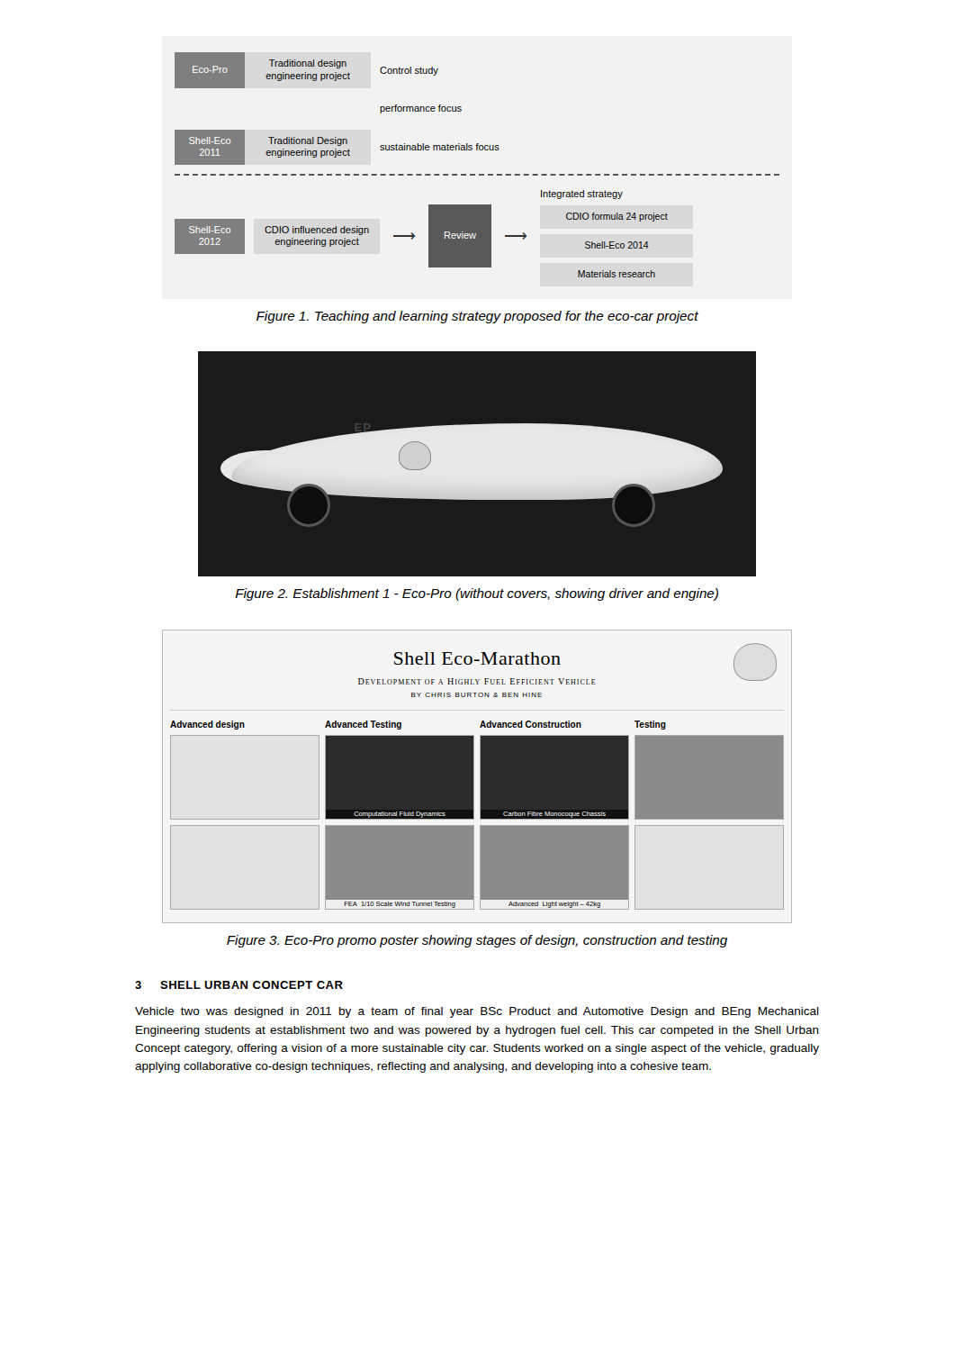Eco-Pro
Traditional design engineering project
Control study
performance focus
Shell-Eco 2011
Traditional Design engineering project
sustainable materials focus
Shell-Eco 2012
CDIO influenced design engineering project
⟶
Review
⟶
Integrated strategy
CDIO formula 24 project
Shell-Eco 2014
Materials research
Figure 1. Teaching and learning strategy proposed for the eco-car project
EP
Figure 2. Establishment 1 - Eco-Pro (without covers, showing driver and engine)
Shell Eco-Marathon
DEVELOPMENT OF A HIGHLY FUEL EFFICIENT VEHICLE
BY CHRIS BURTON & BEN HINE
Advanced design
Advanced Testing
Computational Fluid Dynamics
FEA 1/10 Scale Wind Tunnel Testing
Advanced Construction
Carbon Fibre Monocoque Chassis
Advanced Light weight – 42kg
Testing
Figure 3. Eco-Pro promo poster showing stages of design, construction and testing
3 SHELL URBAN CONCEPT CAR
Vehicle two was designed in 2011 by a team of final year BSc Product and Automotive Design and BEng Mechanical Engineering students at establishment two and was powered by a hydrogen fuel cell. This car competed in the Shell Urban Concept category, offering a vision of a more sustainable city car. Students worked on a single aspect of the vehicle, gradually applying collaborative co-design techniques, reflecting and analysing, and developing into a cohesive team.